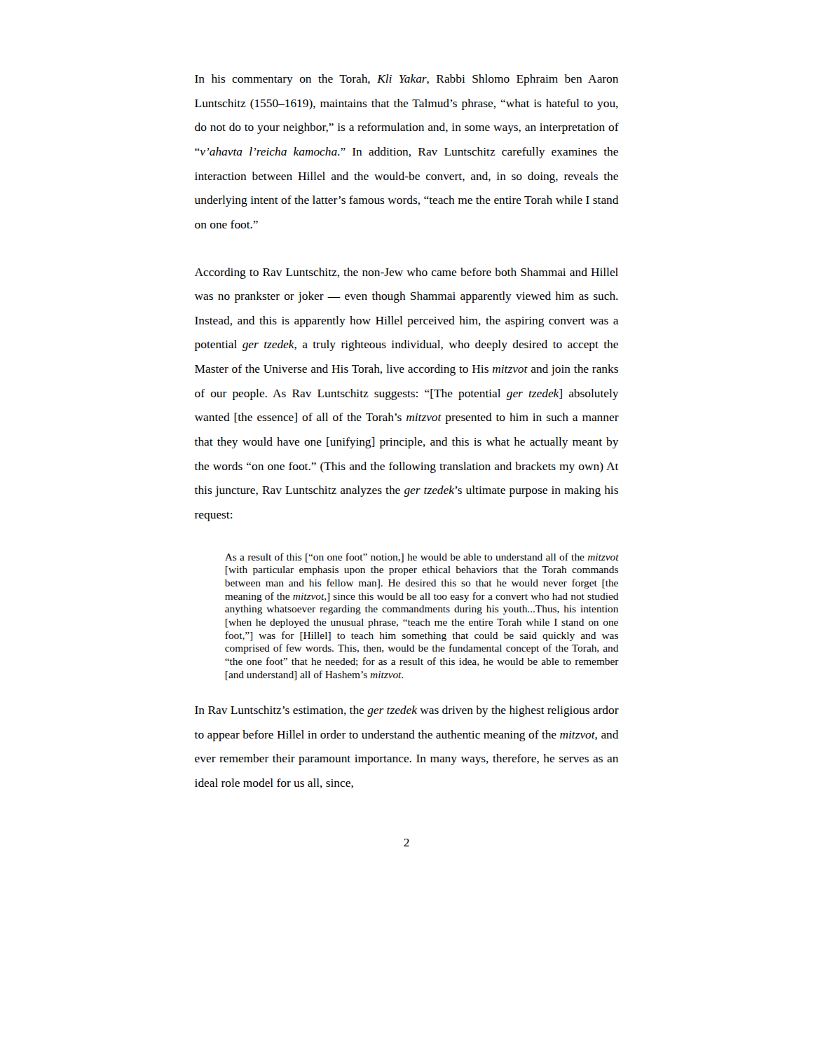In his commentary on the Torah, Kli Yakar, Rabbi Shlomo Ephraim ben Aaron Luntschitz (1550–1619), maintains that the Talmud’s phrase, “what is hateful to you, do not do to your neighbor,” is a reformulation and, in some ways, an interpretation of “v’ahavta l’reicha kamocha.” In addition, Rav Luntschitz carefully examines the interaction between Hillel and the would-be convert, and, in so doing, reveals the underlying intent of the latter’s famous words, “teach me the entire Torah while I stand on one foot.”
According to Rav Luntschitz, the non-Jew who came before both Shammai and Hillel was no prankster or joker — even though Shammai apparently viewed him as such. Instead, and this is apparently how Hillel perceived him, the aspiring convert was a potential ger tzedek, a truly righteous individual, who deeply desired to accept the Master of the Universe and His Torah, live according to His mitzvot and join the ranks of our people. As Rav Luntschitz suggests: “[The potential ger tzedek] absolutely wanted [the essence] of all of the Torah’s mitzvot presented to him in such a manner that they would have one [unifying] principle, and this is what he actually meant by the words “on one foot.” (This and the following translation and brackets my own) At this juncture, Rav Luntschitz analyzes the ger tzedek’s ultimate purpose in making his request:
As a result of this [“on one foot” notion,] he would be able to understand all of the mitzvot [with particular emphasis upon the proper ethical behaviors that the Torah commands between man and his fellow man]. He desired this so that he would never forget [the meaning of the mitzvot,] since this would be all too easy for a convert who had not studied anything whatsoever regarding the commandments during his youth...Thus, his intention [when he deployed the unusual phrase, “teach me the entire Torah while I stand on one foot,”] was for [Hillel] to teach him something that could be said quickly and was comprised of few words. This, then, would be the fundamental concept of the Torah, and “the one foot” that he needed; for as a result of this idea, he would be able to remember [and understand] all of Hashem’s mitzvot.
In Rav Luntschitz’s estimation, the ger tzedek was driven by the highest religious ardor to appear before Hillel in order to understand the authentic meaning of the mitzvot, and ever remember their paramount importance. In many ways, therefore, he serves as an ideal role model for us all, since,
2